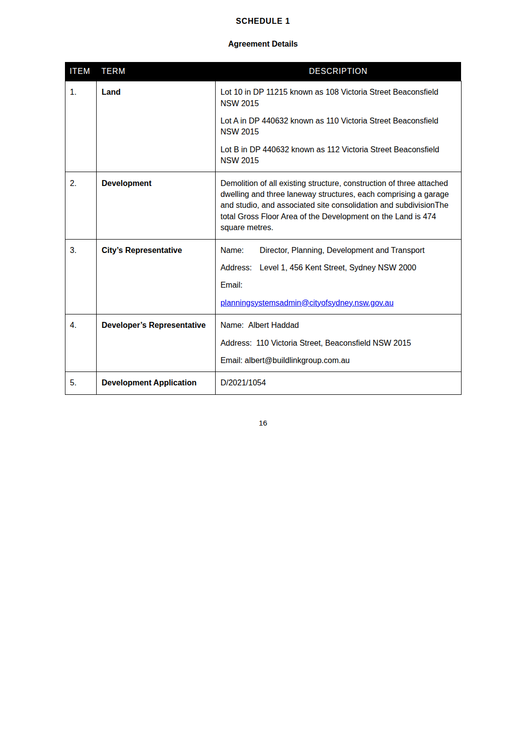SCHEDULE 1
Agreement Details
| ITEM | TERM | DESCRIPTION |
| --- | --- | --- |
| 1. | Land | Lot 10 in DP 11215 known as 108 Victoria Street Beaconsfield NSW 2015 Lot A in DP 440632 known as 110 Victoria Street Beaconsfield NSW 2015 Lot B in DP 440632 known as 112 Victoria Street Beaconsfield NSW 2015 |
| 2. | Development | Demolition of all existing structure, construction of three attached dwelling and three laneway structures, each comprising a garage and studio, and associated site consolidation and subdivisionThe total Gross Floor Area of the Development on the Land is 474 square metres. |
| 3. | City’s Representative | Name: Director, Planning, Development and Transport Address: Level 1, 456 Kent Street, Sydney NSW 2000 Email: planningsystemsadmin@cityofsydney.nsw.gov.au |
| 4. | Developer’s Representative | Name: Albert Haddad Address: 110 Victoria Street, Beaconsfield NSW 2015 Email: albert@buildlinkgroup.com.au |
| 5. | Development Application | D/2021/1054 |
16